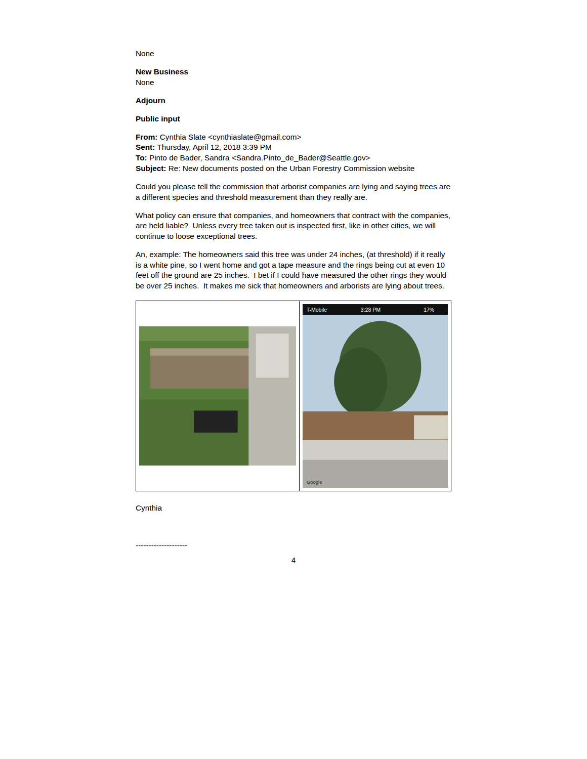None
New Business
None
Adjourn
Public input
From: Cynthia Slate <cynthiaslate@gmail.com>
Sent: Thursday, April 12, 2018 3:39 PM
To: Pinto de Bader, Sandra <Sandra.Pinto_de_Bader@Seattle.gov>
Subject: Re: New documents posted on the Urban Forestry Commission website
Could you please tell the commission that arborist companies are lying and saying trees are a different species and threshold measurement than they really are.
What policy can ensure that companies, and homeowners that contract with the companies, are held liable? Unless every tree taken out is inspected first, like in other cities, we will continue to loose exceptional trees.
An, example: The homeowners said this tree was under 24 inches, (at threshold) if it really is a white pine, so I went home and got a tape measure and the rings being cut at even 10 feet off the ground are 25 inches. I bet if I could have measured the other rings they would be over 25 inches. It makes me sick that homeowners and arborists are lying about trees.
Cynthia
--------------------
4